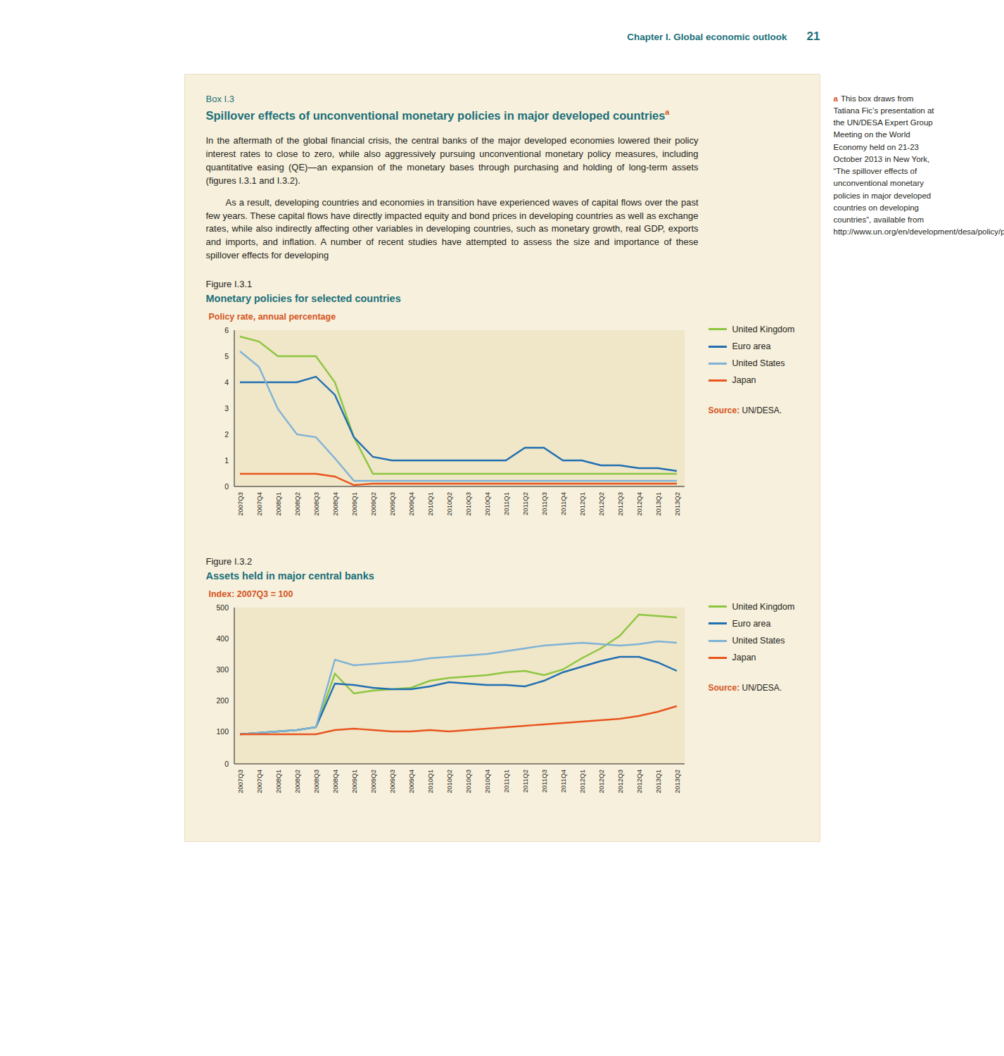Chapter I. Global economic outlook 21
Box I.3
Spillover effects of unconventional monetary policies in major developed countriesa
In the aftermath of the global financial crisis, the central banks of the major developed economies lowered their policy interest rates to close to zero, while also aggressively pursuing unconventional monetary policy measures, including quantitative easing (QE)—an expansion of the monetary bases through purchasing and holding of long-term assets (figures I.3.1 and I.3.2).
As a result, developing countries and economies in transition have experienced waves of capital flows over the past few years. These capital flows have directly impacted equity and bond prices in developing countries as well as exchange rates, while also indirectly affecting other variables in developing countries, such as monetary growth, real GDP, exports and imports, and inflation. A number of recent studies have attempted to assess the size and importance of these spillover effects for developing
a This box draws from Tatiana Fic’s presentation at the UN/DESA Expert Group Meeting on the World Economy held on 21-23 October 2013 in New York, “The spillover effects of unconventional monetary policies in major developed countries on developing countries”, available from http://www.un.org/en/development/desa/policy/proj_link/.
Figure I.3.1
Monetary policies for selected countries
Policy rate, annual percentage
6 5 4 3 2 1 0 2007Q3 2007Q4 2008Q1 2008Q2 2008Q3 2008Q4 2009Q1 2009Q2 2009Q3 2009Q4 2010Q1 2010Q2 2010Q3 2010Q4 2011Q1 2011Q2 2011Q3 2011Q4 2012Q1 2012Q2 2012Q3 2012Q4 2013Q1 2013Q2
United Kingdom
Euro area
United States
Japan
Source: UN/DESA.
Figure I.3.2
Assets held in major central banks
Index: 2007Q3 = 100
500 400 300 200 100 0 2007Q3 2007Q4 2008Q1 2008Q2 2008Q3 2008Q4 2009Q1 2009Q2 2009Q3 2009Q4 2010Q1 2010Q2 2010Q3 2010Q4 2011Q1 2011Q2 2011Q3 2011Q4 2012Q1 2012Q2 2012Q3 2012Q4 2013Q1 2013Q2
United Kingdom
Euro area
United States
Japan
Source: UN/DESA.